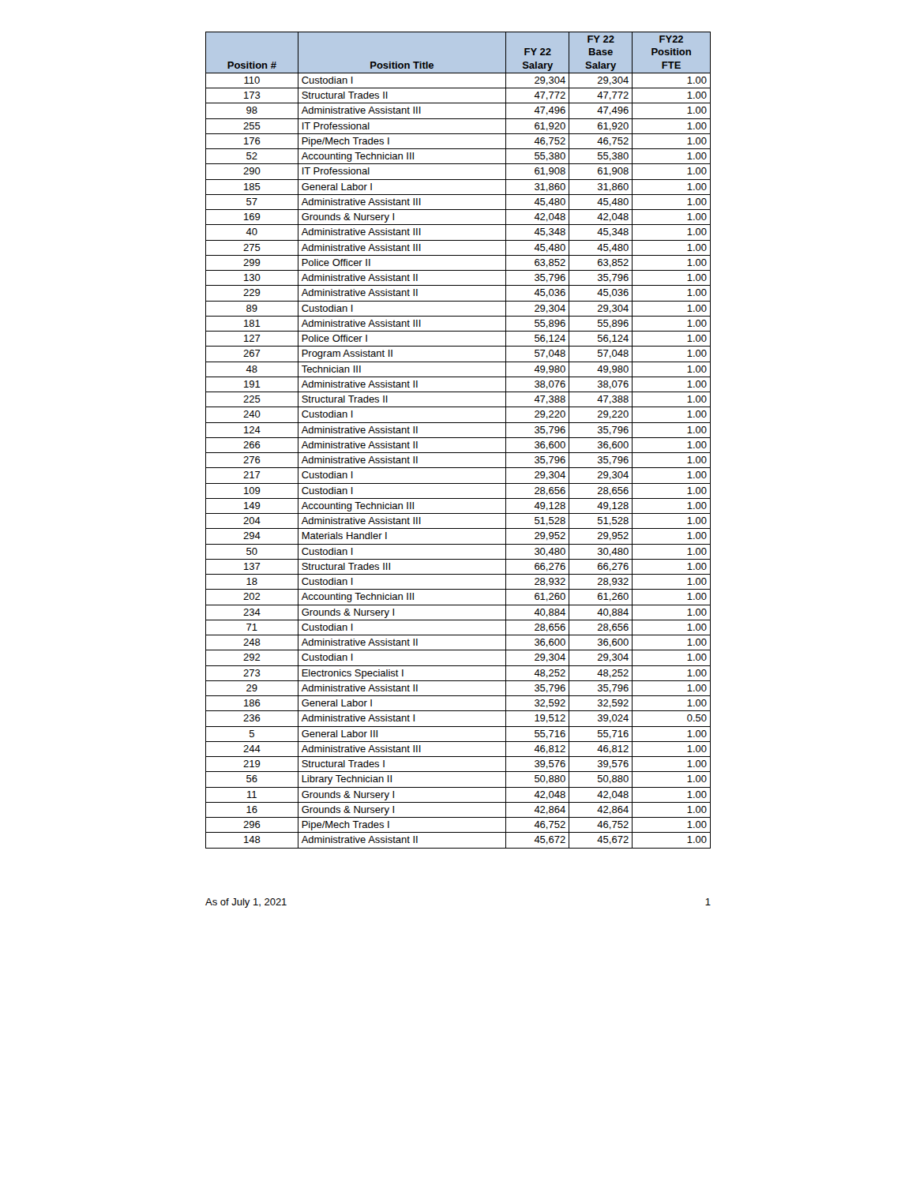FY22 Position Salary Listing
| Position # | Position Title | FY 22 Salary | FY 22 Base Salary | FY22 Position FTE |
| --- | --- | --- | --- | --- |
| 110 | Custodian I | 29,304 | 29,304 | 1.00 |
| 173 | Structural Trades II | 47,772 | 47,772 | 1.00 |
| 98 | Administrative Assistant III | 47,496 | 47,496 | 1.00 |
| 255 | IT Professional | 61,920 | 61,920 | 1.00 |
| 176 | Pipe/Mech Trades I | 46,752 | 46,752 | 1.00 |
| 52 | Accounting Technician III | 55,380 | 55,380 | 1.00 |
| 290 | IT Professional | 61,908 | 61,908 | 1.00 |
| 185 | General Labor I | 31,860 | 31,860 | 1.00 |
| 57 | Administrative Assistant III | 45,480 | 45,480 | 1.00 |
| 169 | Grounds & Nursery I | 42,048 | 42,048 | 1.00 |
| 40 | Administrative Assistant III | 45,348 | 45,348 | 1.00 |
| 275 | Administrative Assistant III | 45,480 | 45,480 | 1.00 |
| 299 | Police Officer II | 63,852 | 63,852 | 1.00 |
| 130 | Administrative Assistant II | 35,796 | 35,796 | 1.00 |
| 229 | Administrative Assistant II | 45,036 | 45,036 | 1.00 |
| 89 | Custodian I | 29,304 | 29,304 | 1.00 |
| 181 | Administrative Assistant III | 55,896 | 55,896 | 1.00 |
| 127 | Police Officer I | 56,124 | 56,124 | 1.00 |
| 267 | Program Assistant II | 57,048 | 57,048 | 1.00 |
| 48 | Technician III | 49,980 | 49,980 | 1.00 |
| 191 | Administrative Assistant II | 38,076 | 38,076 | 1.00 |
| 225 | Structural Trades II | 47,388 | 47,388 | 1.00 |
| 240 | Custodian I | 29,220 | 29,220 | 1.00 |
| 124 | Administrative Assistant II | 35,796 | 35,796 | 1.00 |
| 266 | Administrative Assistant II | 36,600 | 36,600 | 1.00 |
| 276 | Administrative Assistant II | 35,796 | 35,796 | 1.00 |
| 217 | Custodian I | 29,304 | 29,304 | 1.00 |
| 109 | Custodian I | 28,656 | 28,656 | 1.00 |
| 149 | Accounting Technician III | 49,128 | 49,128 | 1.00 |
| 204 | Administrative Assistant III | 51,528 | 51,528 | 1.00 |
| 294 | Materials Handler I | 29,952 | 29,952 | 1.00 |
| 50 | Custodian I | 30,480 | 30,480 | 1.00 |
| 137 | Structural Trades III | 66,276 | 66,276 | 1.00 |
| 18 | Custodian I | 28,932 | 28,932 | 1.00 |
| 202 | Accounting Technician III | 61,260 | 61,260 | 1.00 |
| 234 | Grounds & Nursery I | 40,884 | 40,884 | 1.00 |
| 71 | Custodian I | 28,656 | 28,656 | 1.00 |
| 248 | Administrative Assistant II | 36,600 | 36,600 | 1.00 |
| 292 | Custodian I | 29,304 | 29,304 | 1.00 |
| 273 | Electronics Specialist I | 48,252 | 48,252 | 1.00 |
| 29 | Administrative Assistant II | 35,796 | 35,796 | 1.00 |
| 186 | General Labor I | 32,592 | 32,592 | 1.00 |
| 236 | Administrative Assistant I | 19,512 | 39,024 | 0.50 |
| 5 | General Labor III | 55,716 | 55,716 | 1.00 |
| 244 | Administrative Assistant III | 46,812 | 46,812 | 1.00 |
| 219 | Structural Trades I | 39,576 | 39,576 | 1.00 |
| 56 | Library Technician II | 50,880 | 50,880 | 1.00 |
| 11 | Grounds & Nursery I | 42,048 | 42,048 | 1.00 |
| 16 | Grounds & Nursery I | 42,864 | 42,864 | 1.00 |
| 296 | Pipe/Mech Trades I | 46,752 | 46,752 | 1.00 |
| 148 | Administrative Assistant II | 45,672 | 45,672 | 1.00 |
As of July 1, 2021 1